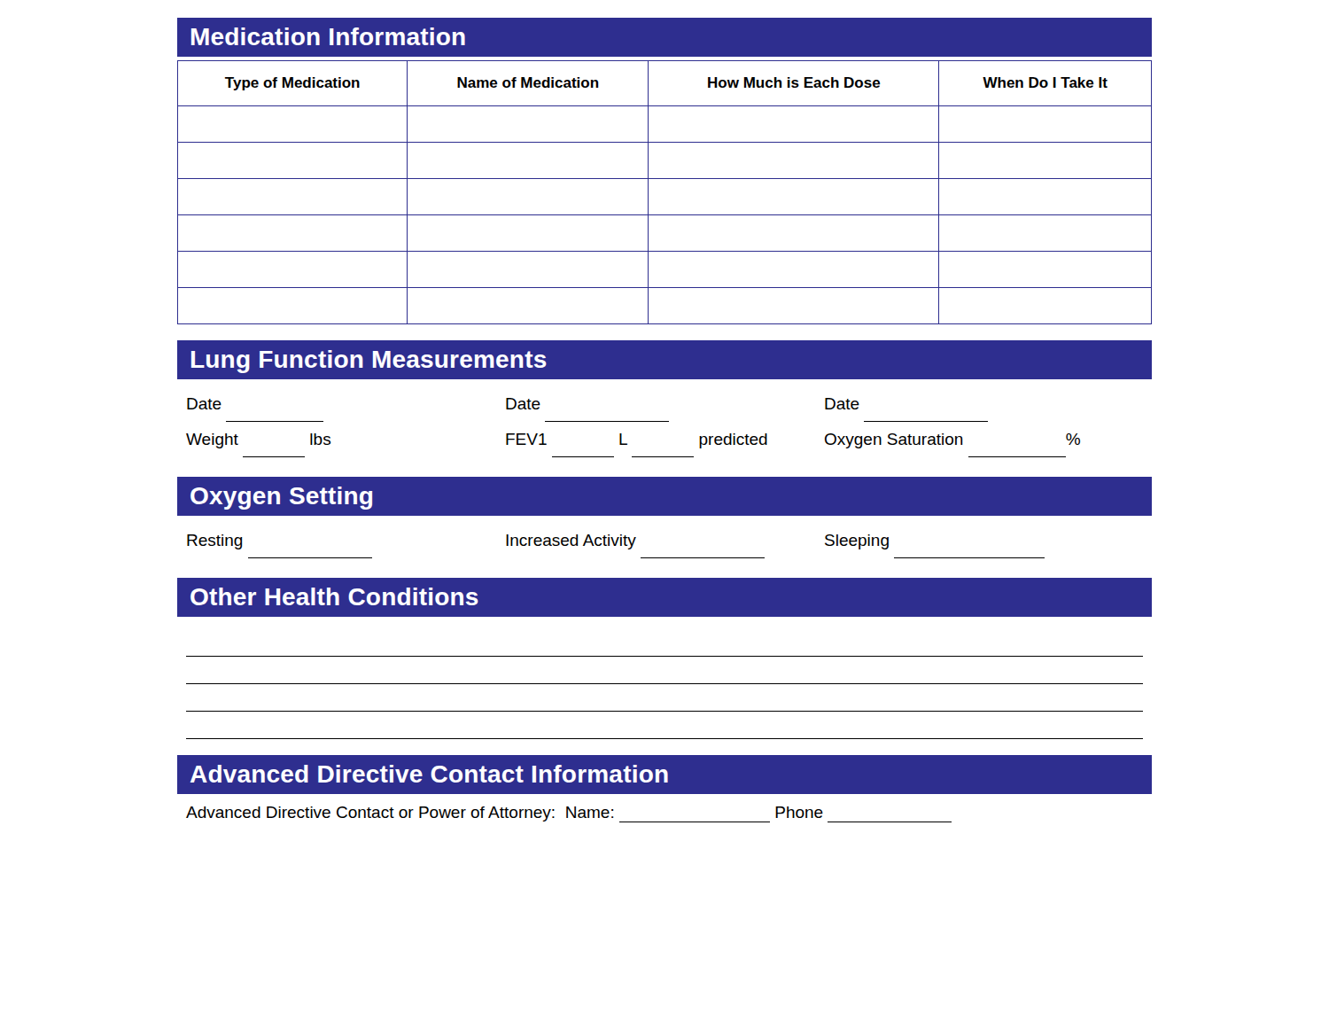Medication Information
| Type of Medication | Name of Medication | How Much is Each Dose | When Do I Take It |
| --- | --- | --- | --- |
Lung Function Measurements
Date
Date
Date
Weight lbs
FEV1 L predicted
Oxygen Saturation %
Oxygen Setting
Resting
Increased Activity
Sleeping
Other Health Conditions
Advanced Directive Contact Information
Advanced Directive Contact or Power of Attorney: Name: Phone